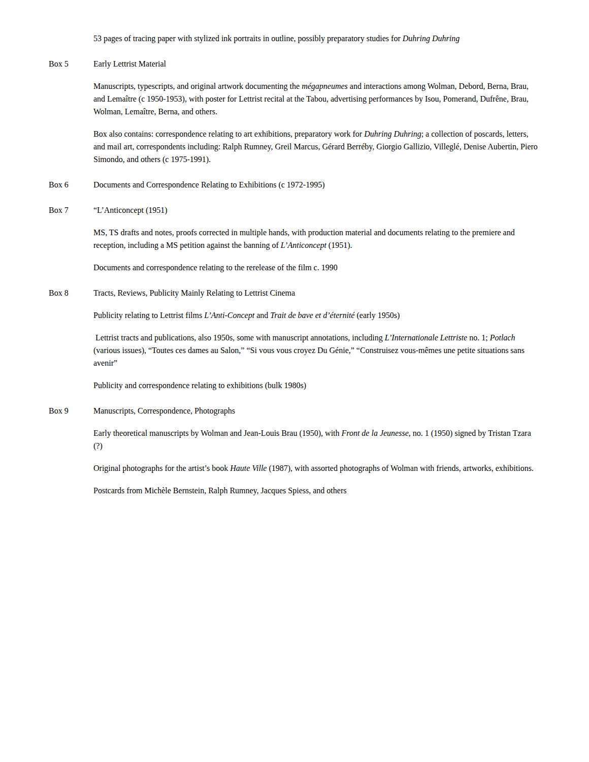53 pages of tracing paper with stylized ink portraits in outline, possibly preparatory studies for Duhring Duhring
Box 5
Early Lettrist Material
Manuscripts, typescripts, and original artwork documenting the mégapneumes and interactions among Wolman, Debord, Berna, Brau, and Lemaître (c 1950-1953), with poster for Lettrist recital at the Tabou, advertising performances by Isou, Pomerand, Dufrêne, Brau, Wolman, Lemaître, Berna, and others.
Box also contains: correspondence relating to art exhibitions, preparatory work for Duhring Duhring; a collection of poscards, letters, and mail art, correspondents including: Ralph Rumney, Greil Marcus, Gérard Berréby, Giorgio Gallizio, Villeglé, Denise Aubertin, Piero Simondo, and others (c 1975-1991).
Box 6
Documents and Correspondence Relating to Exhibitions (c 1972-1995)
Box 7
“L’Anticoncept (1951)
MS, TS drafts and notes, proofs corrected in multiple hands, with production material and documents relating to the premiere and reception, including a MS petition against the banning of L’Anticoncept (1951).
Documents and correspondence relating to the rerelease of the film c. 1990
Box 8
Tracts, Reviews, Publicity Mainly Relating to Lettrist Cinema
Publicity relating to Lettrist films L’Anti-Concept and Trait de bave et d’éternité (early 1950s)
Lettrist tracts and publications, also 1950s, some with manuscript annotations, including L’Internationale Lettriste no. 1; Potlach (various issues), “Toutes ces dames au Salon,” “Si vous vous croyez Du Génie,” “Construisez vous-mêmes une petite situations sans avenir”
Publicity and correspondence relating to exhibitions (bulk 1980s)
Box 9
Manuscripts, Correspondence, Photographs
Early theoretical manuscripts by Wolman and Jean-Louis Brau (1950), with Front de la Jeunesse, no. 1 (1950) signed by Tristan Tzara (?)
Original photographs for the artist’s book Haute Ville (1987), with assorted photographs of Wolman with friends, artworks, exhibitions.
Postcards from Michèle Bernstein, Ralph Rumney, Jacques Spiess, and others